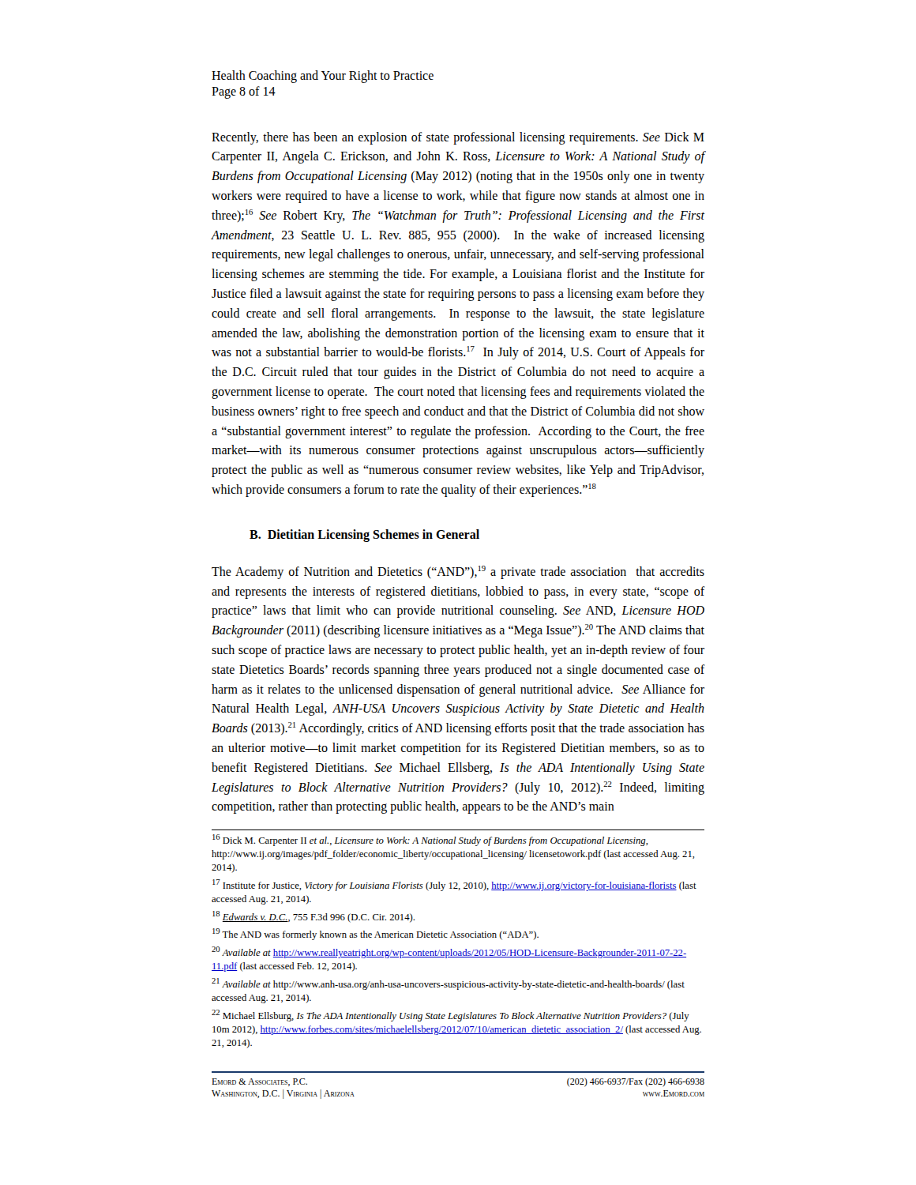Health Coaching and Your Right to Practice
Page 8 of 14
Recently, there has been an explosion of state professional licensing requirements. See Dick M Carpenter II, Angela C. Erickson, and John K. Ross, Licensure to Work: A National Study of Burdens from Occupational Licensing (May 2012) (noting that in the 1950s only one in twenty workers were required to have a license to work, while that figure now stands at almost one in three);16 See Robert Kry, The “Watchman for Truth”: Professional Licensing and the First Amendment, 23 Seattle U. L. Rev. 885, 955 (2000). In the wake of increased licensing requirements, new legal challenges to onerous, unfair, unnecessary, and self-serving professional licensing schemes are stemming the tide. For example, a Louisiana florist and the Institute for Justice filed a lawsuit against the state for requiring persons to pass a licensing exam before they could create and sell floral arrangements. In response to the lawsuit, the state legislature amended the law, abolishing the demonstration portion of the licensing exam to ensure that it was not a substantial barrier to would-be florists.17 In July of 2014, U.S. Court of Appeals for the D.C. Circuit ruled that tour guides in the District of Columbia do not need to acquire a government license to operate. The court noted that licensing fees and requirements violated the business owners’ right to free speech and conduct and that the District of Columbia did not show a “substantial government interest” to regulate the profession. According to the Court, the free market—with its numerous consumer protections against unscrupulous actors—sufficiently protect the public as well as “numerous consumer review websites, like Yelp and TripAdvisor, which provide consumers a forum to rate the quality of their experiences.”18
B. Dietitian Licensing Schemes in General
The Academy of Nutrition and Dietetics (“AND”),19 a private trade association that accredits and represents the interests of registered dietitians, lobbied to pass, in every state, “scope of practice” laws that limit who can provide nutritional counseling. See AND, Licensure HOD Backgrounder (2011) (describing licensure initiatives as a “Mega Issue”).20 The AND claims that such scope of practice laws are necessary to protect public health, yet an in-depth review of four state Dietetics Boards’ records spanning three years produced not a single documented case of harm as it relates to the unlicensed dispensation of general nutritional advice. See Alliance for Natural Health Legal, ANH-USA Uncovers Suspicious Activity by State Dietetic and Health Boards (2013).21 Accordingly, critics of AND licensing efforts posit that the trade association has an ulterior motive—to limit market competition for its Registered Dietitian members, so as to benefit Registered Dietitians. See Michael Ellsberg, Is the ADA Intentionally Using State Legislatures to Block Alternative Nutrition Providers? (July 10, 2012).22 Indeed, limiting competition, rather than protecting public health, appears to be the AND’s main
16 Dick M. Carpenter II et al., Licensure to Work: A National Study of Burdens from Occupational Licensing,
http://www.ij.org/images/pdf_folder/economic_liberty/occupational_licensing/ licensetowork.pdf (last accessed Aug. 21, 2014).
17 Institute for Justice, Victory for Louisiana Florists (July 12, 2010), http://www.ij.org/victory-for-louisiana-florists (last accessed Aug. 21, 2014).
18 Edwards v. D.C., 755 F.3d 996 (D.C. Cir. 2014).
19 The AND was formerly known as the American Dietetic Association (“ADA”).
20 Available at http://www.reallyeatright.org/wp-content/uploads/2012/05/HOD-Licensure-Backgrounder-2011-07-22-11.pdf (last accessed Feb. 12, 2014).
21 Available at http://www.anh-usa.org/anh-usa-uncovers-suspicious-activity-by-state-dietetic-and-health-boards/ (last accessed Aug. 21, 2014).
22 Michael Ellsburg, Is The ADA Intentionally Using State Legislatures To Block Alternative Nutrition Providers? (July 10m 2012), http://www.forbes.com/sites/michaelellsberg/2012/07/10/american_dietetic_association_2/ (last accessed Aug. 21, 2014).
Emord & Associates, P.C.
Washington, D.C. | Virginia | Arizona
(202) 466-6937/Fax (202) 466-6938
www.Emord.com